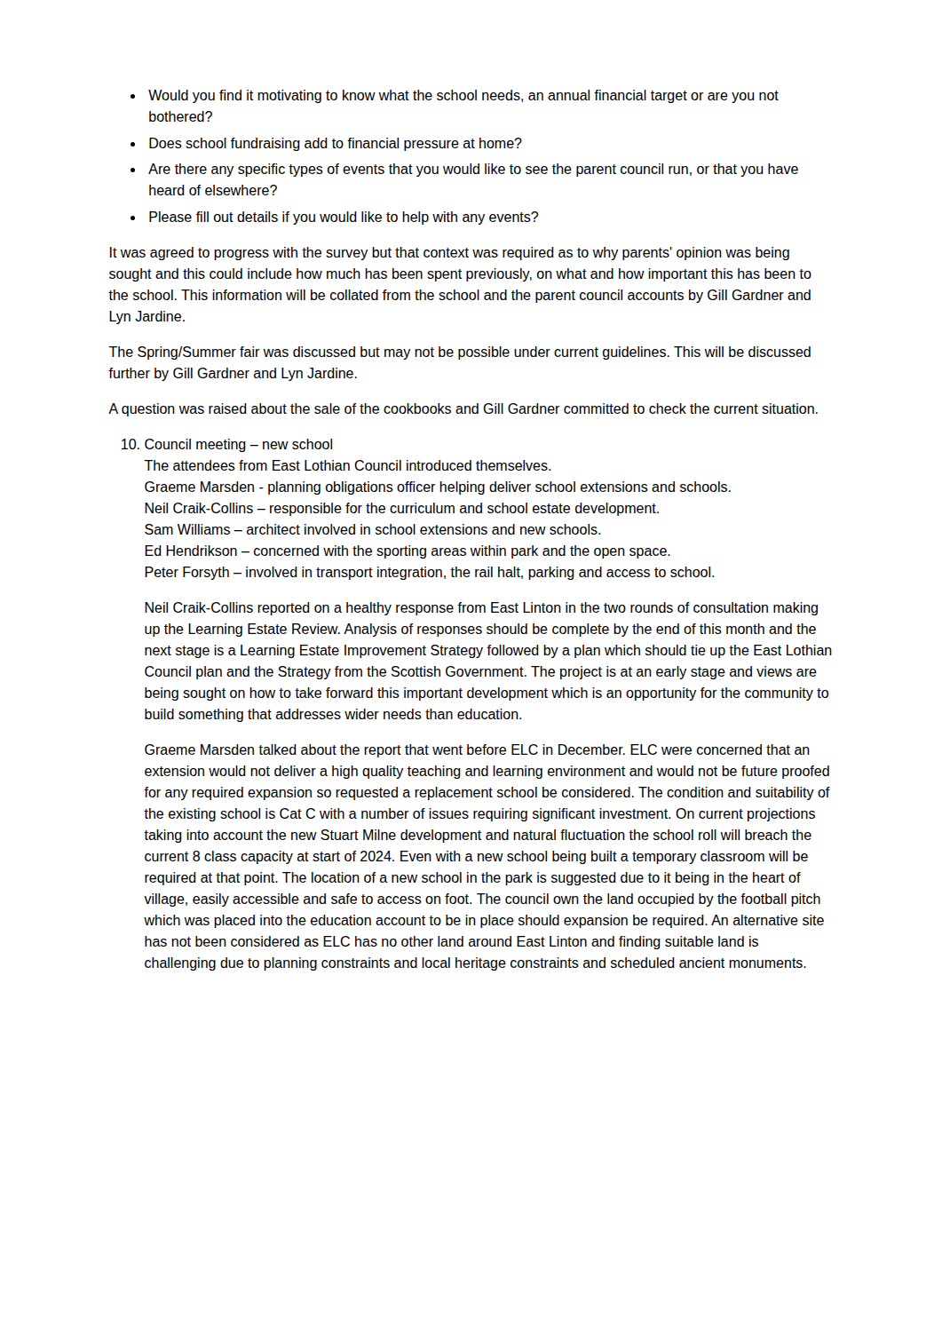Would you find it motivating to know what the school needs, an annual financial target or are you not bothered?
Does school fundraising add to financial pressure at home?
Are there any specific types of events that you would like to see the parent council run, or that you have heard of elsewhere?
Please fill out details if you would like to help with any events?
It was agreed to progress with the survey but that context was required as to why parents' opinion was being sought and this could include how much has been spent previously, on what and how important this has been to the school. This information will be collated from the school and the parent council accounts by Gill Gardner and Lyn Jardine.
The Spring/Summer fair was discussed but may not be possible under current guidelines. This will be discussed further by Gill Gardner and Lyn Jardine.
A question was raised about the sale of the cookbooks and Gill Gardner committed to check the current situation.
Council meeting – new school
The attendees from East Lothian Council introduced themselves.
Graeme Marsden - planning obligations officer helping deliver school extensions and schools.
Neil Craik-Collins – responsible for the curriculum and school estate development.
Sam Williams – architect involved in school extensions and new schools.
Ed Hendrikson – concerned with the sporting areas within park and the open space.
Peter Forsyth – involved in transport integration, the rail halt, parking and access to school.
Neil Craik-Collins reported on a healthy response from East Linton in the two rounds of consultation making up the Learning Estate Review. Analysis of responses should be complete by the end of this month and the next stage is a Learning Estate Improvement Strategy followed by a plan which should tie up the East Lothian Council plan and the Strategy from the Scottish Government. The project is at an early stage and views are being sought on how to take forward this important development which is an opportunity for the community to build something that addresses wider needs than education.
Graeme Marsden talked about the report that went before ELC in December. ELC were concerned that an extension would not deliver a high quality teaching and learning environment and would not be future proofed for any required expansion so requested a replacement school be considered. The condition and suitability of the existing school is Cat C with a number of issues requiring significant investment. On current projections taking into account the new Stuart Milne development and natural fluctuation the school roll will breach the current 8 class capacity at start of 2024. Even with a new school being built a temporary classroom will be required at that point. The location of a new school in the park is suggested due to it being in the heart of village, easily accessible and safe to access on foot. The council own the land occupied by the football pitch which was placed into the education account to be in place should expansion be required. An alternative site has not been considered as ELC has no other land around East Linton and finding suitable land is challenging due to planning constraints and local heritage constraints and scheduled ancient monuments.